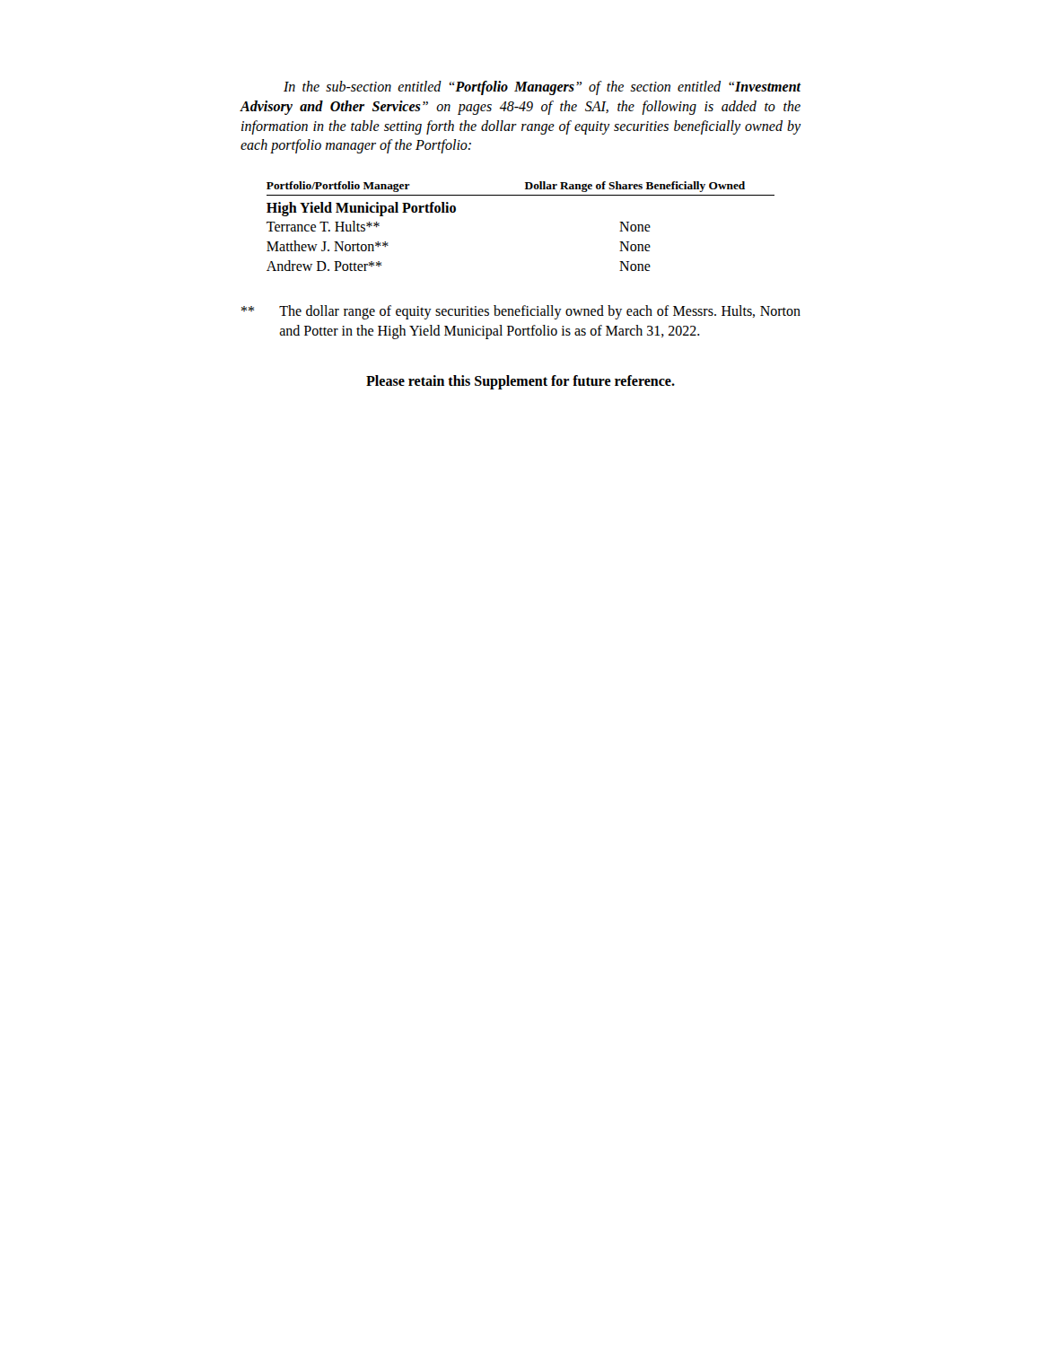In the sub-section entitled “Portfolio Managers” of the section entitled “Investment Advisory and Other Services” on pages 48-49 of the SAI, the following is added to the information in the table setting forth the dollar range of equity securities beneficially owned by each portfolio manager of the Portfolio:
| Portfolio/Portfolio Manager | Dollar Range of Shares Beneficially Owned |
| --- | --- |
| High Yield Municipal Portfolio | |
| Terrance T. Hults** | None |
| Matthew J. Norton** | None |
| Andrew D. Potter** | None |
**
The dollar range of equity securities beneficially owned by each of Messrs. Hults, Norton and Potter in the High Yield Municipal Portfolio is as of March 31, 2022.
Please retain this Supplement for future reference.